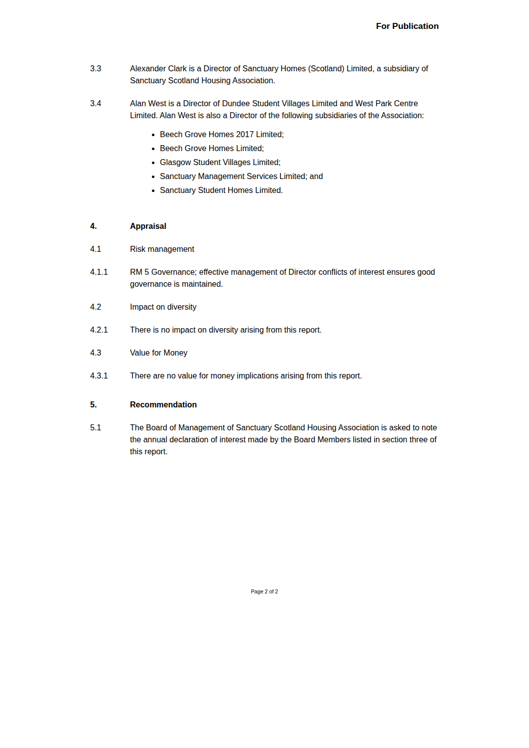For Publication
3.3
Alexander Clark is a Director of Sanctuary Homes (Scotland) Limited, a subsidiary of Sanctuary Scotland Housing Association.
3.4
Alan West is a Director of Dundee Student Villages Limited and West Park Centre Limited. Alan West is also a Director of the following subsidiaries of the Association:
Beech Grove Homes 2017 Limited;
Beech Grove Homes Limited;
Glasgow Student Villages Limited;
Sanctuary Management Services Limited; and
Sanctuary Student Homes Limited.
4.
Appraisal
4.1
Risk management
4.1.1
RM 5 Governance; effective management of Director conflicts of interest ensures good governance is maintained.
4.2
Impact on diversity
4.2.1
There is no impact on diversity arising from this report.
4.3
Value for Money
4.3.1
There are no value for money implications arising from this report.
5.
Recommendation
5.1
The Board of Management of Sanctuary Scotland Housing Association is asked to note the annual declaration of interest made by the Board Members listed in section three of this report.
Page 2 of 2